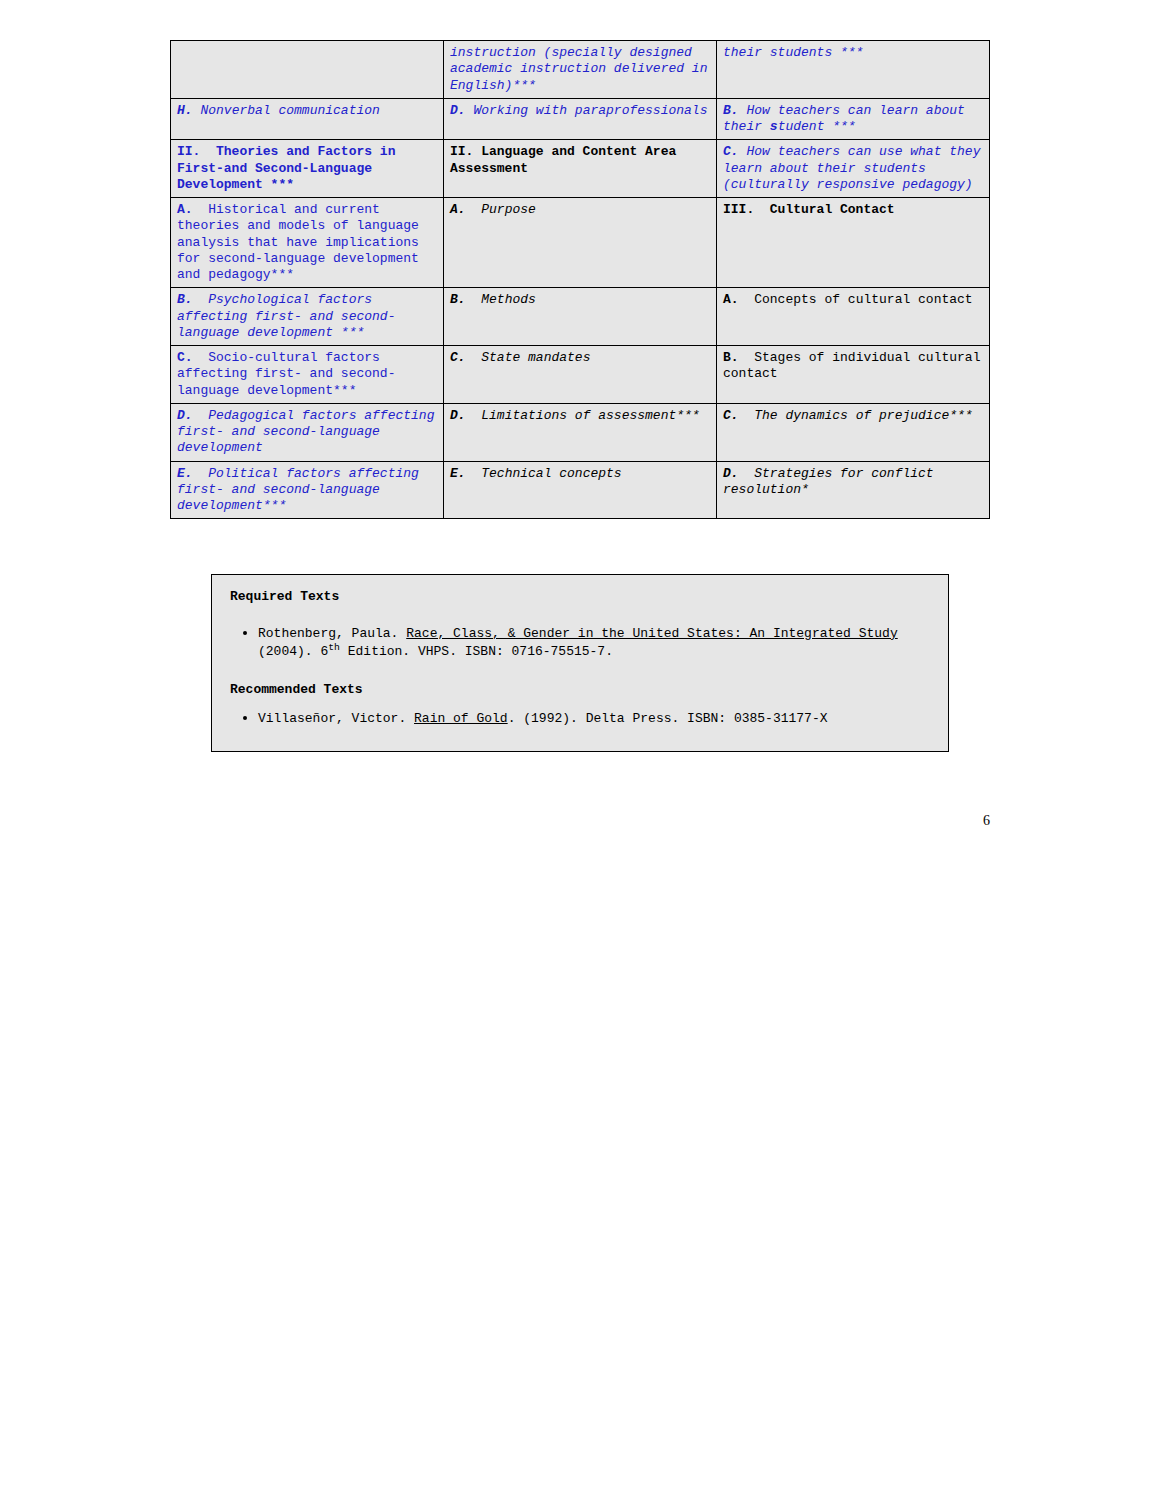| | instruction (specially designed academic instruction delivered in English)*** | their students *** |
| H. Nonverbal communication | D. Working with paraprofessionals | B. How teachers can learn about their s tudent *** |
| II. Theories and Factors in First-and Second-Language Development *** | II. Language and Content Area Assessment | C. How teachers can use what they learn about their students (culturally responsive pedagogy) |
| A. Historical and current theories and models of language analysis that have implications for second-language development and pedagogy*** | A. Purpose | III. Cultural Contact |
| B. Psychological factors affecting first- and second-language development *** | B. Methods | A. Concepts of cultural contact |
| C. Socio-cultural factors affecting first- and second-language development*** | C. State mandates | B. Stages of individual cultural contact |
| D. Pedagogical factors affecting first- and second-language development | D. Limitations of assessment*** | C. The dynamics of prejudice*** |
| E. Political factors affecting first- and second-language development*** | E. Technical concepts | D. Strategies for conflict resolution* |
Required Texts
Rothenberg, Paula. Race, Class, & Gender in the United States: An Integrated Study (2004). 6th Edition. VHPS. ISBN: 0716-75515-7.
Recommended Texts
Villaseñor, Victor. Rain of Gold. (1992). Delta Press. ISBN: 0385-31177-X
6